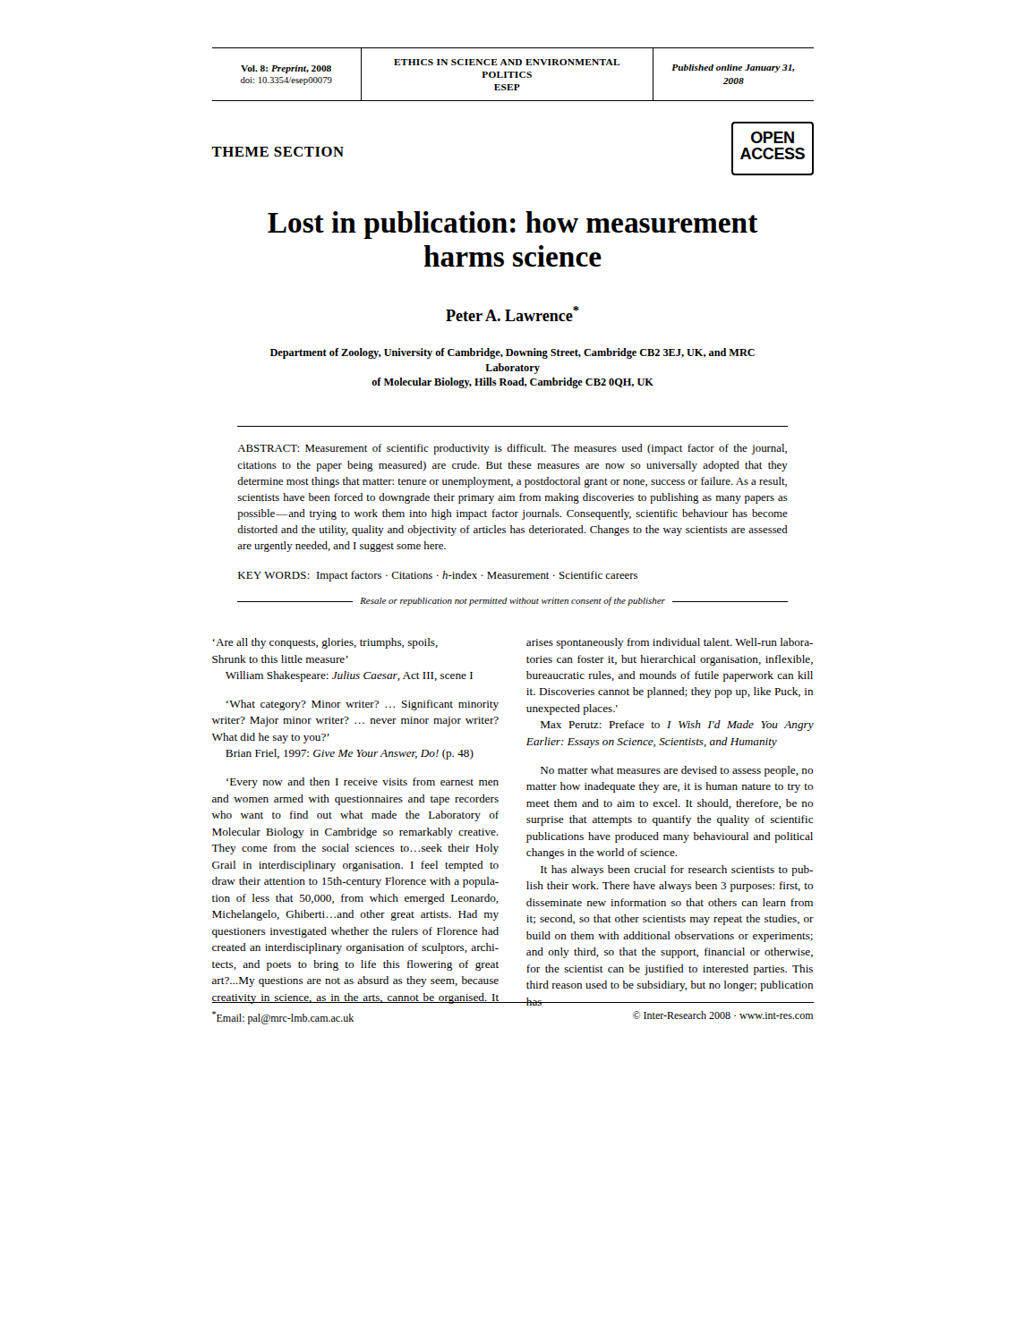Vol. 8: Preprint, 2008
doi: 10.3354/esep00079
ETHICS IN SCIENCE AND ENVIRONMENTAL POLITICS
ESEP
Published online January 31, 2008
THEME SECTION
OPEN ACCESS
Lost in publication: how measurement
harms science
Peter A. Lawrence*
Department of Zoology, University of Cambridge, Downing Street, Cambridge CB2 3EJ, UK, and MRC Laboratory
of Molecular Biology, Hills Road, Cambridge CB2 0QH, UK
ABSTRACT: Measurement of scientific productivity is difficult. The measures used (impact factor of the journal, citations to the paper being measured) are crude. But these measures are now so universally adopted that they determine most things that matter: tenure or unemployment, a postdoctoral grant or none, success or failure. As a result, scientists have been forced to downgrade their primary aim from making discoveries to publishing as many papers as possible — and trying to work them into high impact factor journals. Consequently, scientific behaviour has become distorted and the utility, quality and objectivity of articles has deteriorated. Changes to the way scientists are assessed are urgently needed, and I suggest some here.
KEY WORDS: Impact factors · Citations · h-index · Measurement · Scientific careers
Resale or republication not permitted without written consent of the publisher
‘Are all thy conquests, glories, triumphs, spoils,
Shrunk to this little measure’
William Shakespeare: Julius Caesar, Act III, scene I
‘What category? Minor writer? … Significant minority writer? Major minor writer? … never minor major writer? What did he say to you?’
Brian Friel, 1997: Give Me Your Answer, Do! (p. 48)
‘Every now and then I receive visits from earnest men and women armed with questionnaires and tape recorders who want to find out what made the Laboratory of Molecular Biology in Cambridge so remarkably creative. They come from the social sciences to…seek their Holy Grail in interdisciplinary organisation. I feel tempted to draw their attention to 15th-century Florence with a population of less that 50,000, from which emerged Leonardo, Michelangelo, Ghiberti…and other great artists. Had my questioners investigated whether the rulers of Florence had created an interdisciplinary organisation of sculptors, architects, and poets to bring to life this flowering of great art?...My questions are not as absurd as they seem, because creativity in science, as in the arts, cannot be organised. It arises spontaneously from individual talent. Well-run laboratories can foster it, but hierarchical organisation, inflexible, bureaucratic rules, and mounds of futile paperwork can kill it. Discoveries cannot be planned; they pop up, like Puck, in unexpected places.'
Max Perutz: Preface to I Wish I'd Made You Angry Earlier: Essays on Science, Scientists, and Humanity
No matter what measures are devised to assess people, no matter how inadequate they are, it is human nature to try to meet them and to aim to excel. It should, therefore, be no surprise that attempts to quantify the quality of scientific publications have produced many behavioural and political changes in the world of science.
It has always been crucial for research scientists to publish their work. There have always been 3 purposes: first, to disseminate new information so that others can learn from it; second, so that other scientists may repeat the studies, or build on them with additional observations or experiments; and only third, so that the support, financial or otherwise, for the scientist can be justified to interested parties. This third reason used to be subsidiary, but no longer; publication has
*Email: pal@mrc-lmb.cam.ac.uk
© Inter-Research 2008 · www.int-res.com